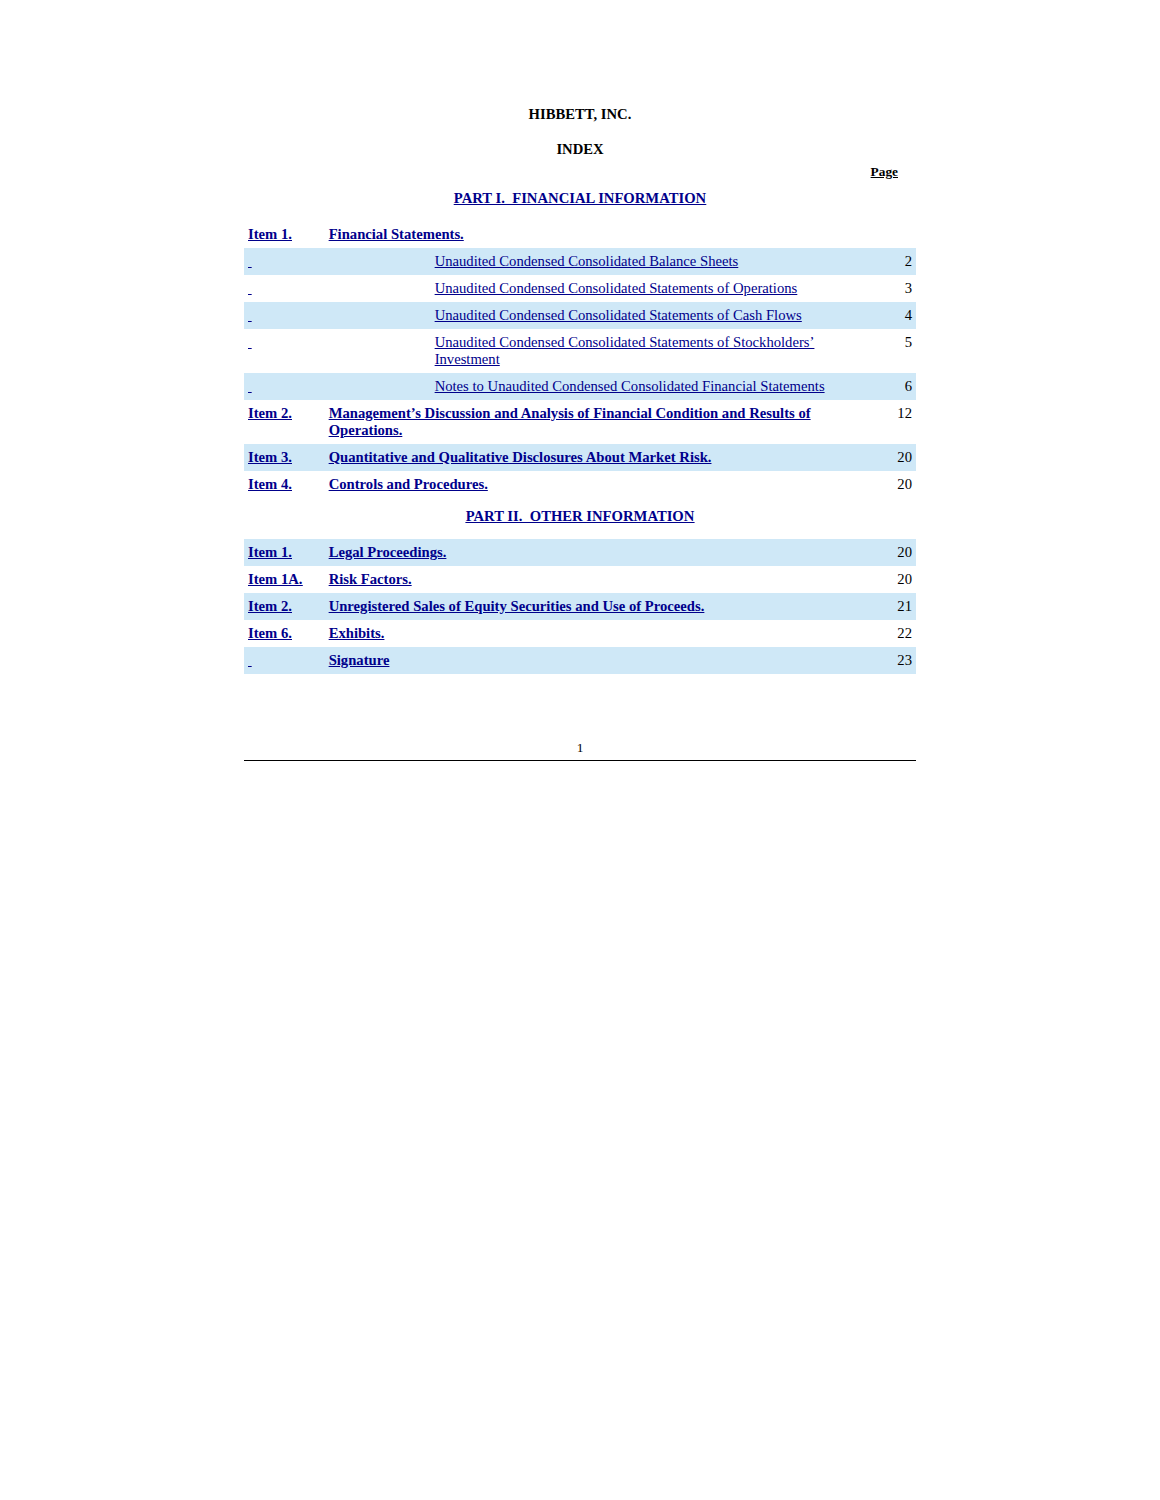HIBBETT, INC.
INDEX
Page
PART I. FINANCIAL INFORMATION
| Item 1. | Financial Statements. | |
| | Unaudited Condensed Consolidated Balance Sheets | 2 |
| | Unaudited Condensed Consolidated Statements of Operations | 3 |
| | Unaudited Condensed Consolidated Statements of Cash Flows | 4 |
| | Unaudited Condensed Consolidated Statements of Stockholders’ Investment | 5 |
| | Notes to Unaudited Condensed Consolidated Financial Statements | 6 |
| Item 2. | Management’s Discussion and Analysis of Financial Condition and Results of Operations. | 12 |
| Item 3. | Quantitative and Qualitative Disclosures About Market Risk. | 20 |
| Item 4. | Controls and Procedures. | 20 |
PART II. OTHER INFORMATION
| Item 1. | Legal Proceedings. | 20 |
| Item 1A. | Risk Factors. | 20 |
| Item 2. | Unregistered Sales of Equity Securities and Use of Proceeds. | 21 |
| Item 6. | Exhibits. | 22 |
| | Signature | 23 |
1